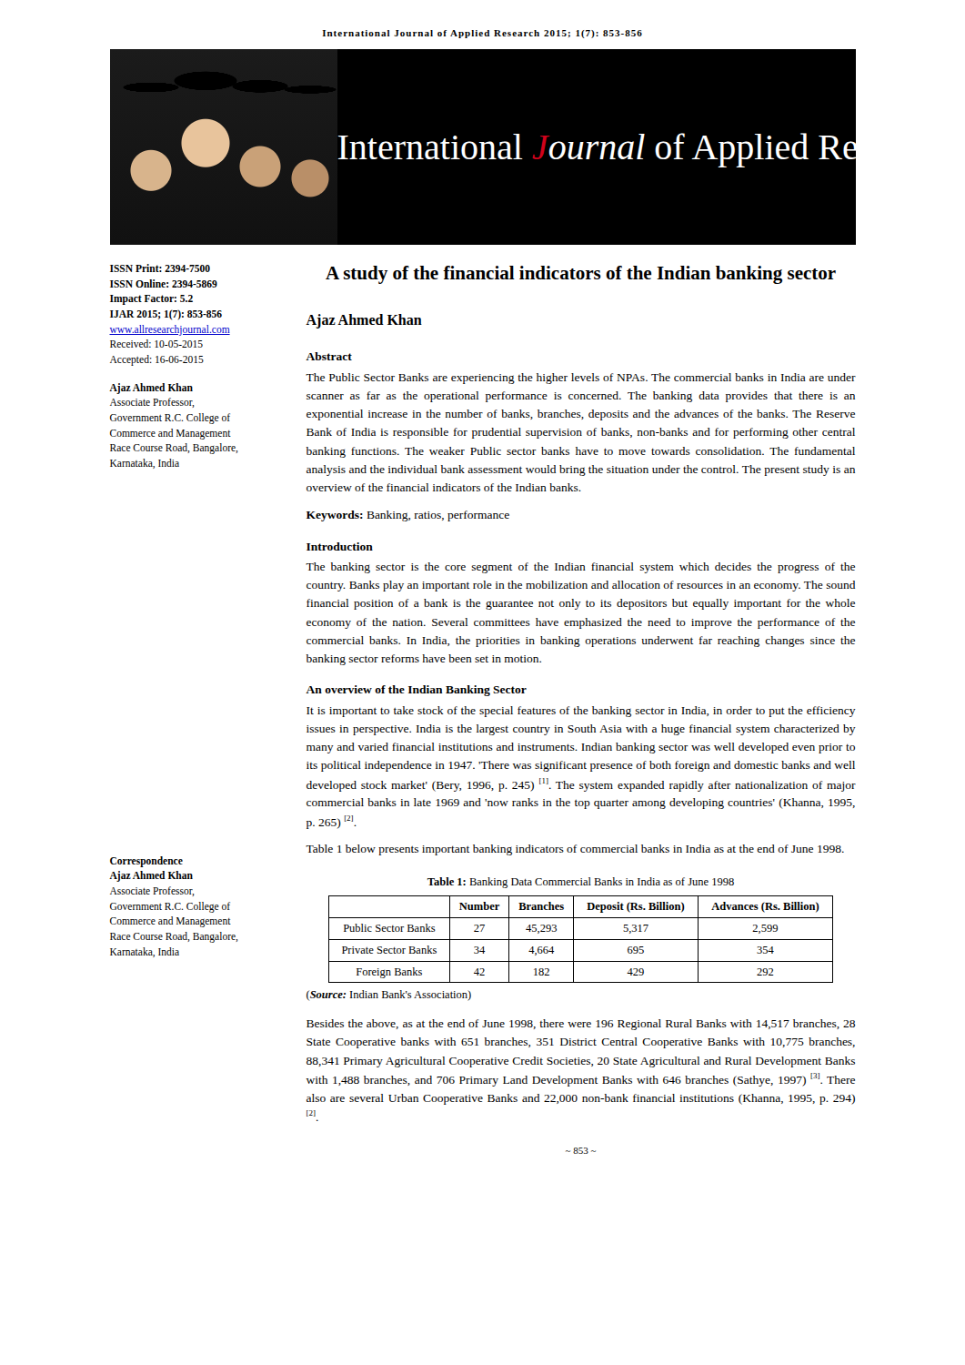International Journal of Applied Research 2015; 1(7): 853-856
International Journal of Applied Research
ISSN Print: 2394-7500
ISSN Online: 2394-5869
Impact Factor: 5.2
IJAR 2015; 1(7): 853-856
www.allresearchjournal.com
Received: 10-05-2015
Accepted: 16-06-2015
Ajaz Ahmed Khan
Associate Professor,
Government R.C. College of
Commerce and Management
Race Course Road, Bangalore,
Karnataka, India
Correspondence
Ajaz Ahmed Khan
Associate Professor,
Government R.C. College of
Commerce and Management
Race Course Road, Bangalore,
Karnataka, India
A study of the financial indicators of the Indian banking sector
Ajaz Ahmed Khan
Abstract
The Public Sector Banks are experiencing the higher levels of NPAs. The commercial banks in India are under scanner as far as the operational performance is concerned. The banking data provides that there is an exponential increase in the number of banks, branches, deposits and the advances of the banks. The Reserve Bank of India is responsible for prudential supervision of banks, non-banks and for performing other central banking functions. The weaker Public sector banks have to move towards consolidation. The fundamental analysis and the individual bank assessment would bring the situation under the control. The present study is an overview of the financial indicators of the Indian banks.
Keywords: Banking, ratios, performance
Introduction
The banking sector is the core segment of the Indian financial system which decides the progress of the country. Banks play an important role in the mobilization and allocation of resources in an economy. The sound financial position of a bank is the guarantee not only to its depositors but equally important for the whole economy of the nation. Several committees have emphasized the need to improve the performance of the commercial banks. In India, the priorities in banking operations underwent far reaching changes since the banking sector reforms have been set in motion.
An overview of the Indian Banking Sector
It is important to take stock of the special features of the banking sector in India, in order to put the efficiency issues in perspective. India is the largest country in South Asia with a huge financial system characterized by many and varied financial institutions and instruments. Indian banking sector was well developed even prior to its political independence in 1947. 'There was significant presence of both foreign and domestic banks and well developed stock market' (Bery, 1996, p. 245) [1]. The system expanded rapidly after nationalization of major commercial banks in late 1969 and 'now ranks in the top quarter among developing countries' (Khanna, 1995, p. 265) [2].
Table 1 below presents important banking indicators of commercial banks in India as at the end of June 1998.
Table 1: Banking Data Commercial Banks in India as of June 1998
| | Number | Branches | Deposit (Rs. Billion) | Advances (Rs. Billion) |
| --- | --- | --- | --- | --- |
| Public Sector Banks | 27 | 45,293 | 5,317 | 2,599 |
| Private Sector Banks | 34 | 4,664 | 695 | 354 |
| Foreign Banks | 42 | 182 | 429 | 292 |
(Source: Indian Bank's Association)
Besides the above, as at the end of June 1998, there were 196 Regional Rural Banks with 14,517 branches, 28 State Cooperative banks with 651 branches, 351 District Central Cooperative Banks with 10,775 branches, 88,341 Primary Agricultural Cooperative Credit Societies, 20 State Agricultural and Rural Development Banks with 1,488 branches, and 706 Primary Land Development Banks with 646 branches (Sathye, 1997) [3]. There also are several Urban Cooperative Banks and 22,000 non-bank financial institutions (Khanna, 1995, p. 294) [2].
~ 853 ~